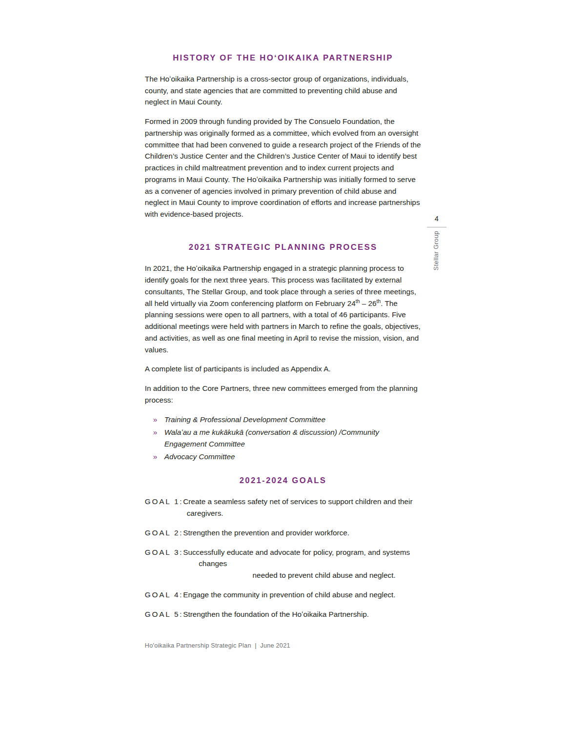History of the Hoʻoikaika Partnership
The Hoʻoikaika Partnership is a cross-sector group of organizations, individuals, county, and state agencies that are committed to preventing child abuse and neglect in Maui County.
Formed in 2009 through funding provided by The Consuelo Foundation, the partnership was originally formed as a committee, which evolved from an oversight committee that had been convened to guide a research project of the Friends of the Children’s Justice Center and the Children’s Justice Center of Maui to identify best practices in child maltreatment prevention and to index current projects and programs in Maui County. The Hoʻoikaika Partnership was initially formed to serve as a convener of agencies involved in primary prevention of child abuse and neglect in Maui County to improve coordination of efforts and increase partnerships with evidence-based projects.
2021 Strategic Planning Process
In 2021, the Hoʻoikaika Partnership engaged in a strategic planning process to identify goals for the next three years. This process was facilitated by external consultants, The Stellar Group, and took place through a series of three meetings, all held virtually via Zoom conferencing platform on February 24th – 26th. The planning sessions were open to all partners, with a total of 46 participants. Five additional meetings were held with partners in March to refine the goals, objectives, and activities, as well as one final meeting in April to revise the mission, vision, and values.
A complete list of participants is included as Appendix A.
In addition to the Core Partners, three new committees emerged from the planning process:
Training & Professional Development Committee
Walaʻau a me kukākukā (conversation & discussion) /Community Engagement Committee
Advocacy Committee
2021-2024 Goals
GOAL 1: Create a seamless safety net of services to support children and their caregivers.
GOAL 2: Strengthen the prevention and provider workforce.
GOAL 3: Successfully educate and advocate for policy, program, and systems changes needed to prevent child abuse and neglect.
GOAL 4: Engage the community in prevention of child abuse and neglect.
GOAL 5: Strengthen the foundation of the Hoʻoikaika Partnership.
4
Stellar Group
Ho'oikaika Partnership Strategic Plan | June 2021